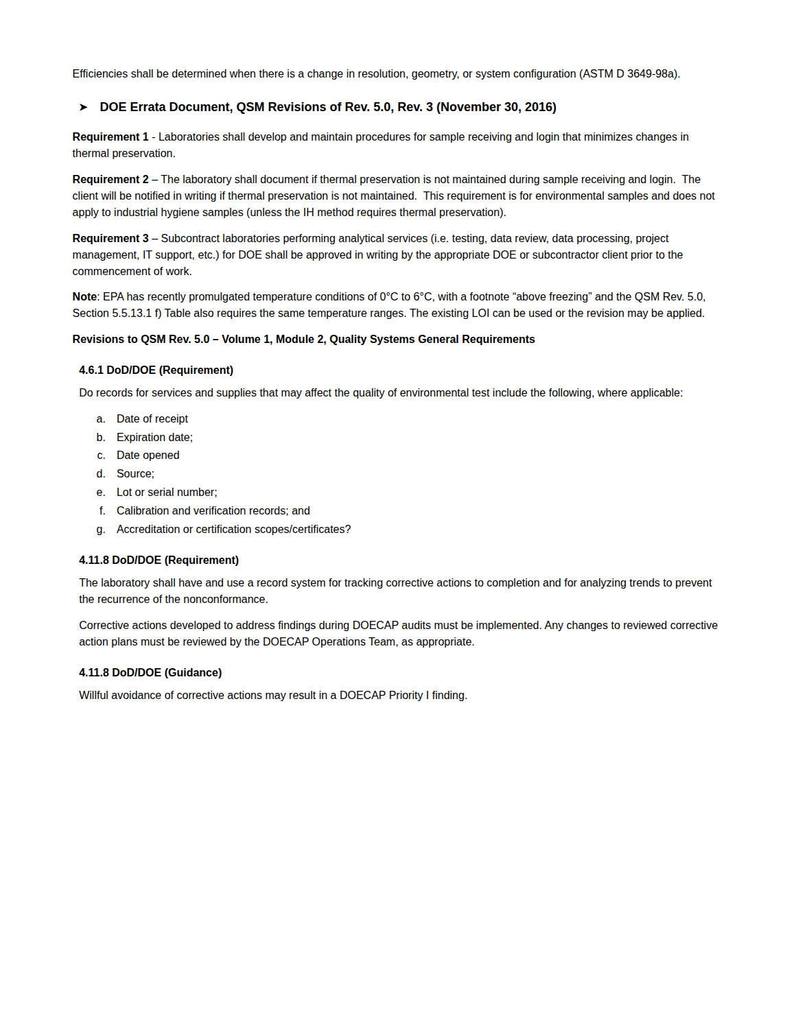Efficiencies shall be determined when there is a change in resolution, geometry, or system configuration (ASTM D 3649-98a).
DOE Errata Document, QSM Revisions of Rev. 5.0, Rev. 3 (November 30, 2016)
Requirement 1 - Laboratories shall develop and maintain procedures for sample receiving and login that minimizes changes in thermal preservation.
Requirement 2 – The laboratory shall document if thermal preservation is not maintained during sample receiving and login. The client will be notified in writing if thermal preservation is not maintained. This requirement is for environmental samples and does not apply to industrial hygiene samples (unless the IH method requires thermal preservation).
Requirement 3 – Subcontract laboratories performing analytical services (i.e. testing, data review, data processing, project management, IT support, etc.) for DOE shall be approved in writing by the appropriate DOE or subcontractor client prior to the commencement of work.
Note: EPA has recently promulgated temperature conditions of 0°C to 6°C, with a footnote “above freezing” and the QSM Rev. 5.0, Section 5.5.13.1 f) Table also requires the same temperature ranges. The existing LOI can be used or the revision may be applied.
Revisions to QSM Rev. 5.0 – Volume 1, Module 2, Quality Systems General Requirements
4.6.1 DoD/DOE (Requirement)
Do records for services and supplies that may affect the quality of environmental test include the following, where applicable:
Date of receipt
Expiration date;
Date opened
Source;
Lot or serial number;
Calibration and verification records; and
Accreditation or certification scopes/certificates?
4.11.8 DoD/DOE (Requirement)
The laboratory shall have and use a record system for tracking corrective actions to completion and for analyzing trends to prevent the recurrence of the nonconformance.
Corrective actions developed to address findings during DOECAP audits must be implemented. Any changes to reviewed corrective action plans must be reviewed by the DOECAP Operations Team, as appropriate.
4.11.8 DoD/DOE (Guidance)
Willful avoidance of corrective actions may result in a DOECAP Priority I finding.